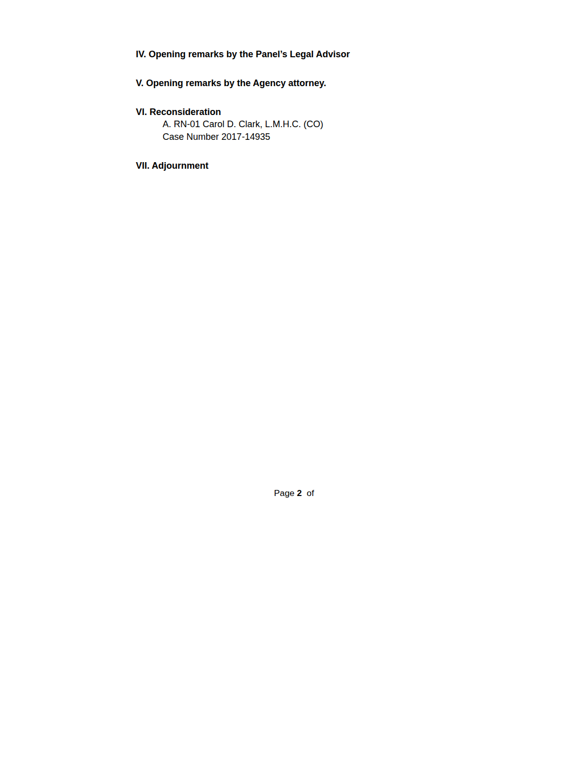IV. Opening remarks by the Panel’s Legal Advisor
V. Opening remarks by the Agency attorney.
VI. Reconsideration
A. RN-01 Carol D. Clark, L.M.H.C. (CO)
Case Number 2017-14935
VII. Adjournment
Page 2 of